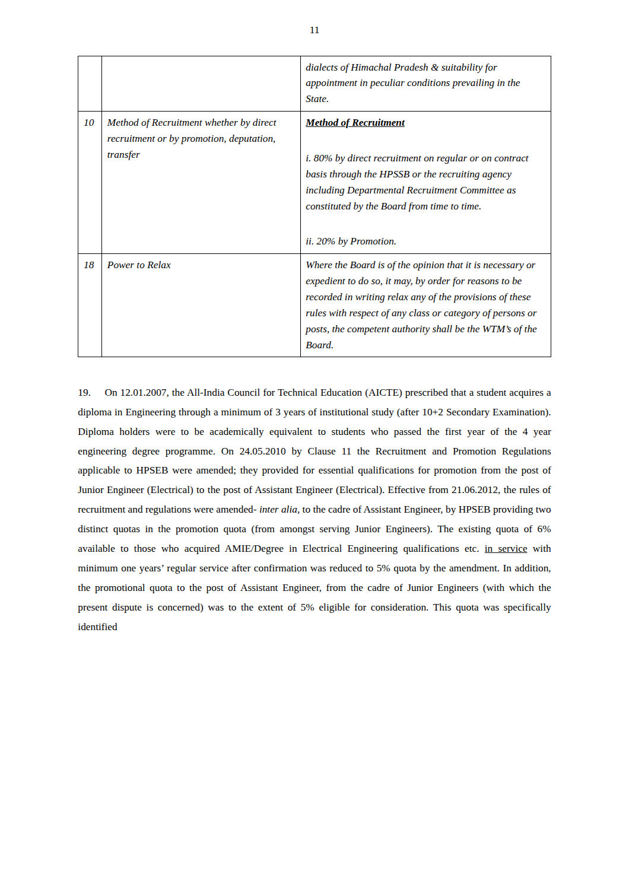11
| | | dialects of Himachal Pradesh & suitability for appointment in peculiar conditions prevailing in the State. |
| 10 | Method of Recruitment whether by direct recruitment or by promotion, deputation, transfer | Method of Recruitment i. 80% by direct recruitment on regular or on contract basis through the HPSSB or the recruiting agency including Departmental Recruitment Committee as constituted by the Board from time to time. ii. 20% by Promotion. |
| 18 | Power to Relax | Where the Board is of the opinion that it is necessary or expedient to do so, it may, by order for reasons to be recorded in writing relax any of the provisions of these rules with respect of any class or category of persons or posts, the competent authority shall be the WTM’s of the Board. |
19. On 12.01.2007, the All-India Council for Technical Education (AICTE) prescribed that a student acquires a diploma in Engineering through a minimum of 3 years of institutional study (after 10+2 Secondary Examination). Diploma holders were to be academically equivalent to students who passed the first year of the 4 year engineering degree programme. On 24.05.2010 by Clause 11 the Recruitment and Promotion Regulations applicable to HPSEB were amended; they provided for essential qualifications for promotion from the post of Junior Engineer (Electrical) to the post of Assistant Engineer (Electrical). Effective from 21.06.2012, the rules of recruitment and regulations were amended- inter alia, to the cadre of Assistant Engineer, by HPSEB providing two distinct quotas in the promotion quota (from amongst serving Junior Engineers). The existing quota of 6% available to those who acquired AMIE/Degree in Electrical Engineering qualifications etc. in service with minimum one years’ regular service after confirmation was reduced to 5% quota by the amendment. In addition, the promotional quota to the post of Assistant Engineer, from the cadre of Junior Engineers (with which the present dispute is concerned) was to the extent of 5% eligible for consideration. This quota was specifically identified